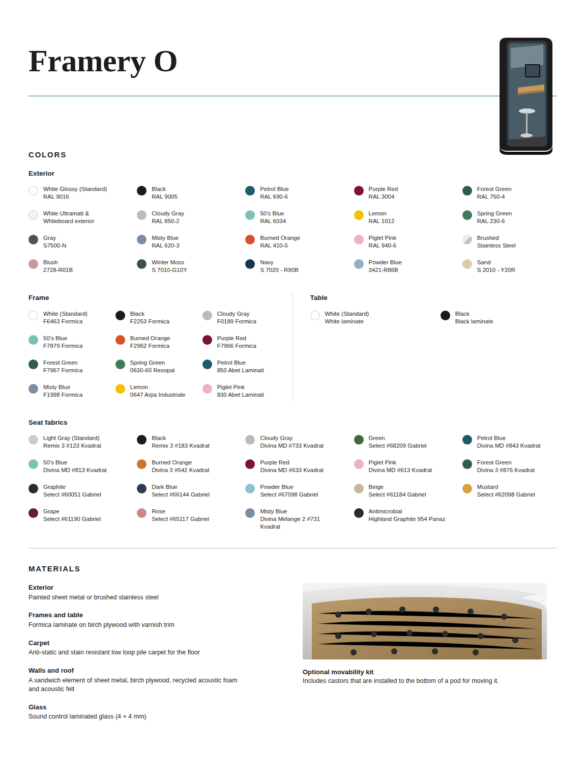Framery O
Framery O pod
Colors
Exterior
White Glossy (Standard) RAL 9016
Black RAL 9005
Petrol Blue RAL 690-6
Purple Red RAL 3004
Forest Green RAL 750-4
White Ultramatt &Whiteboard exterior
Cloudy Gray RAL 850-2
50’s Blue RAL 6034
Lemon RAL 1012
Spring Green RAL 230-6
Gray S7500-N
Misty Blue RAL 620-3
Burned Orange RAL 410-5
Piglet Pink RAL 940-6
Brushed Stainless Steel
Blush2728-R01B
Winter Moss S 7010-G10Y
Navy S 7020 - R90B
Powder Blue3421-R86B
Sand S 2010 - Y20R
Frame
White (Standard) F6463 Formica
Black F2253 Formica
Cloudy Gray F0189 Formica
50’s Blue F7879 Formica
Burned Orange F2962 Formica
Purple Red F7966 Formica
Forest Green F7967 Formica
Spring Green0630-60 Resopal
Petrol Blue850 Abet Laminati
Misty Blue F1998 Formica
Lemon0647 Arpa Industriale
Piglet Pink830 Abet Laminati
Table
White (Standard) White laminate
Black Black laminate
Seat fabrics
Light Gray (Standard) Remix 3 #123 Kvadrat
Black Remix 3 #183 Kvadrat
Cloudy Gray Divina MD #733 Kvadrat
Green Select #68209 Gabriel
Petrol Blue Divina MD #843 Kvadrat
50’s Blue Divina MD #813 Kvadrat
Burned Orange Divina 3 #542 Kvadrat
Purple Red Divina MD #633 Kvadrat
Piglet Pink Divina MD #613 Kvadrat
Forest Green Divina 3 #876 Kvadrat
Graphite Select #60051 Gabriel
Dark Blue Select #66144 Gabriel
Powder Blue Select #67098 Gabriel
Beige Select #61184 Gabriel
Mustard Select #62098 Gabriel
Grape Select #61190 Gabriel
Rose Select #65117 Gabriel
Misty Blue Divina Melange 2 #731 Kvadrat
Antimicrobial Highland Graphite 954 Panaz
Materials
Exterior
Painted sheet metal or brushed stainless steel
Frames and table
Formica laminate on birch plywood with varnish trim
Carpet
Anti-static and stain resistant low loop pile carpet for the floor
Walls and roof
A sandwich element of sheet metal, birch plywood, recycled acoustic foam and acoustic felt
Glass
Sound control laminated glass (4 + 4 mm)
Pod underside with castors
Optional movability kit
Includes castors that are installed to the bottom of a pod for moving it.